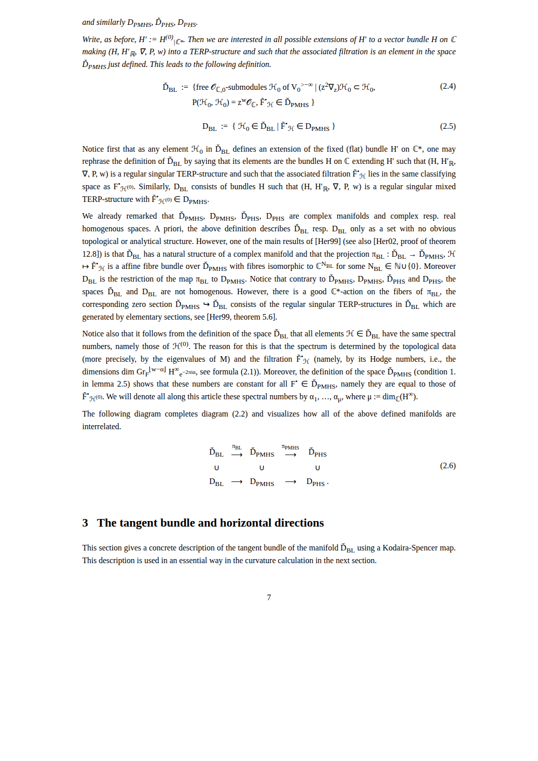and similarly DPMHS, ĎPHS, DPHS.
Write, as before, H′ := H(0)|ℂ*. Then we are interested in all possible extensions of H′ to a vector bundle H on ℂ making (H, H′ℝ, ∇, P, w) into a TERP-structure and such that the associated filtration is an element in the space ĎPMHS just defined. This leads to the following definition.
| Ď BL | := | {free 𝒪 ℂ,0 -submodules ℋ 0 of V 0 >−∞ / (z 2 ∇ z )ℋ 0 ⊂ ℋ 0 , |
| | | P(ℋ 0 , ℋ 0 ) = z w 𝒪 ℂ , F̃ • ℋ ∈ Ď PMHS } |
(2.4)
| D BL | := | { ℋ 0 ∈ Ď BL / F̃ • ℋ ∈ D PMHS } |
(2.5)
Notice first that as any element ℋ0 in ĎBL defines an extension of the fixed (flat) bundle H′ on ℂ*, one may rephrase the definition of ĎBL by saying that its elements are the bundles H on ℂ extending H′ such that (H, H′ℝ, ∇, P, w) is a regular singular TERP-structure and such that the associated filtration F̃•ℋ lies in the same classifying space as F•ℋ(0). Similarly, DBL consists of bundles H such that (H, H′ℝ, ∇, P, w) is a regular singular mixed TERP-structure with F̃•ℋ(0) ∈ DPMHS.
We already remarked that ĎPMHS, DPMHS, ĎPHS, DPHS are complex manifolds and complex resp. real homogenous spaces. A priori, the above definition describes ĎBL resp. DBL only as a set with no obvious topological or analytical structure. However, one of the main results of [Her99] (see also [Her02, proof of theorem 12.8]) is that ĎBL has a natural structure of a complex manifold and that the projection πBL : ĎBL → ĎPMHS, ℋ ↦ F̃•ℋ is a affine fibre bundle over ĎPMHS with fibres isomorphic to ℂNBL for some NBL ∈ ℕ∪{0}. Moreover DBL is the restriction of the map πBL to DPMHS. Notice that contrary to ĎPMHS, DPMHS, ĎPHS and DPHS, the spaces ĎBL and DBL are not homogenous. However, there is a good ℂ*-action on the fibers of πBL, the corresponding zero section ĎPMHS ↪ ĎBL consists of the regular singular TERP-structures in ĎBL which are generated by elementary sections, see [Her99, theorem 5.6].
Notice also that it follows from the definition of the space ĎBL that all elements ℋ ∈ ĎBL have the same spectral numbers, namely those of ℋ(0). The reason for this is that the spectrum is determined by the topological data (more precisely, by the eigenvalues of M) and the filtration F̃•ℋ (namely, by its Hodge numbers, i.e., the dimensions dim GrF⌊w−α⌋ H∞e−2πiα, see formula (2.1)). Moreover, the definition of the space ĎPMHS (condition 1. in lemma 2.5) shows that these numbers are constant for all F• ∈ ĎPMHS, namely they are equal to those of F̃•ℋ(0). We will denote all along this article these spectral numbers by α1, …, αμ, where μ := dimℂ(H∞).
The following diagram completes diagram (2.2) and visualizes how all of the above defined manifolds are interrelated.
| Ď BL | π BL ⟶ | Ď PMHS | π PMHS ⟶ | Ď PHS |
| ∪ | | ∪ | | ∪ |
| D BL | ⟶ | D PMHS | ⟶ | D PHS . |
(2.6)
3 The tangent bundle and horizontal directions
This section gives a concrete description of the tangent bundle of the manifold ĎBL using a Kodaira-Spencer map. This description is used in an essential way in the curvature calculation in the next section.
7